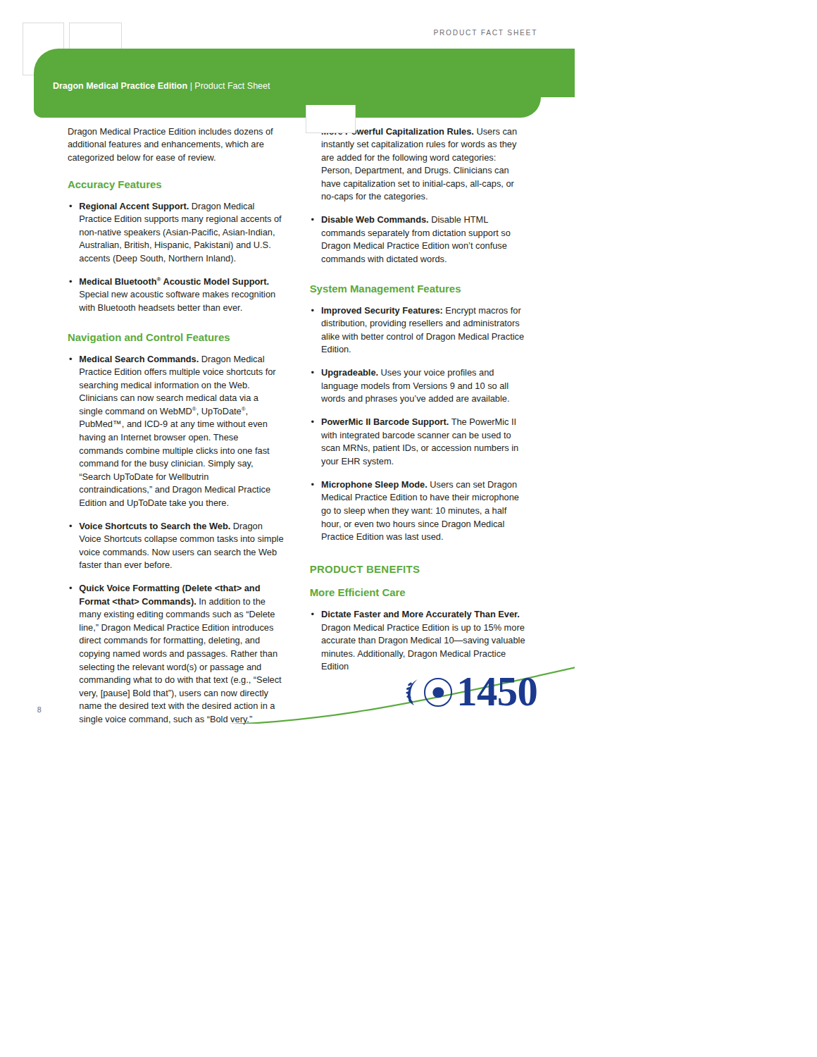Product Fact Sheet
Dragon Medical Practice Edition | Product Fact Sheet
Dragon Medical Practice Edition includes dozens of additional features and enhancements, which are categorized below for ease of review.
Accuracy Features
Regional Accent Support. Dragon Medical Practice Edition supports many regional accents of non-native speakers (Asian-Pacific, Asian-Indian, Australian, British, Hispanic, Pakistani) and U.S. accents (Deep South, Northern Inland).
Medical Bluetooth® Acoustic Model Support. Special new acoustic software makes recognition with Bluetooth headsets better than ever.
Navigation and Control Features
Medical Search Commands. Dragon Medical Practice Edition offers multiple voice shortcuts for searching medical information on the Web. Clinicians can now search medical data via a single command on WebMD®, UpToDate®, PubMed™, and ICD-9 at any time without even having an Internet browser open. These commands combine multiple clicks into one fast command for the busy clinician. Simply say, “Search UpToDate for Wellbutrin contraindications,” and Dragon Medical Practice Edition and UpToDate take you there.
Voice Shortcuts to Search the Web. Dragon Voice Shortcuts collapse common tasks into simple voice commands. Now users can search the Web faster than ever before.
Quick Voice Formatting (Delete <that> and Format <that> Commands). In addition to the many existing editing commands such as “Delete line,” Dragon Medical Practice Edition introduces direct commands for formatting, deleting, and copying named words and passages. Rather than selecting the relevant word(s) or passage and commanding what to do with that text (e.g., “Select very, [pause] Bold that”), users can now directly name the desired text with the desired action in a single voice command, such as “Bold very.”
More Powerful Capitalization Rules. Users can instantly set capitalization rules for words as they are added for the following word categories: Person, Department, and Drugs. Clinicians can have capitalization set to initial-caps, all-caps, or no-caps for the categories.
Disable Web Commands. Disable HTML commands separately from dictation support so Dragon Medical Practice Edition won’t confuse commands with dictated words.
System Management Features
Improved Security Features: Encrypt macros for distribution, providing resellers and administrators alike with better control of Dragon Medical Practice Edition.
Upgradeable. Uses your voice profiles and language models from Versions 9 and 10 so all words and phrases you’ve added are available.
PowerMic II Barcode Support. The PowerMic II with integrated barcode scanner can be used to scan MRNs, patient IDs, or accession numbers in your EHR system.
Microphone Sleep Mode. Users can set Dragon Medical Practice Edition to have their microphone go to sleep when they want: 10 minutes, a half hour, or even two hours since Dragon Medical Practice Edition was last used.
Product Benefits
More Efficient Care
Dictate Faster and More Accurately Than Ever. Dragon Medical Practice Edition is up to 15% more accurate than Dragon Medical 10—saving valuable minutes. Additionally, Dragon Medical Practice Edition
8
1450